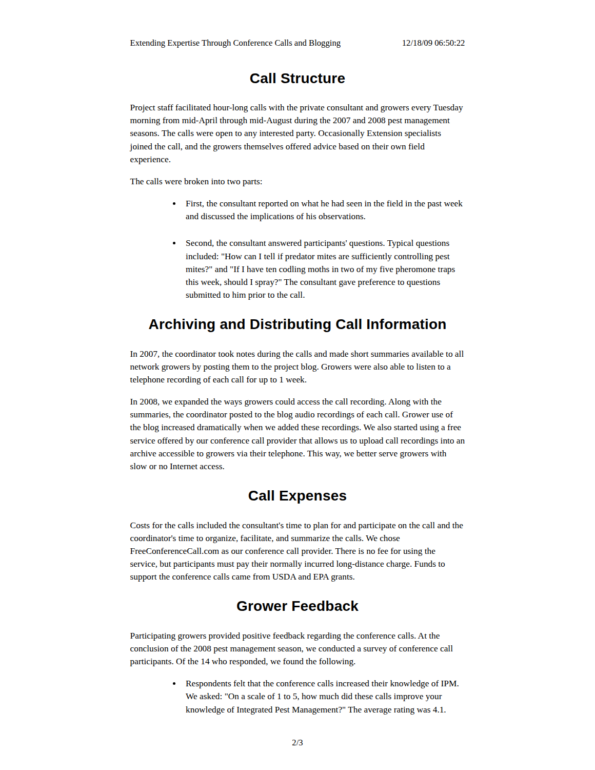Extending Expertise Through Conference Calls and Blogging
12/18/09 06:50:22
Call Structure
Project staff facilitated hour-long calls with the private consultant and growers every Tuesday morning from mid-April through mid-August during the 2007 and 2008 pest management seasons. The calls were open to any interested party. Occasionally Extension specialists joined the call, and the growers themselves offered advice based on their own field experience.
The calls were broken into two parts:
First, the consultant reported on what he had seen in the field in the past week and discussed the implications of his observations.
Second, the consultant answered participants' questions. Typical questions included: "How can I tell if predator mites are sufficiently controlling pest mites?" and "If I have ten codling moths in two of my five pheromone traps this week, should I spray?" The consultant gave preference to questions submitted to him prior to the call.
Archiving and Distributing Call Information
In 2007, the coordinator took notes during the calls and made short summaries available to all network growers by posting them to the project blog. Growers were also able to listen to a telephone recording of each call for up to 1 week.
In 2008, we expanded the ways growers could access the call recording. Along with the summaries, the coordinator posted to the blog audio recordings of each call. Grower use of the blog increased dramatically when we added these recordings. We also started using a free service offered by our conference call provider that allows us to upload call recordings into an archive accessible to growers via their telephone. This way, we better serve growers with slow or no Internet access.
Call Expenses
Costs for the calls included the consultant's time to plan for and participate on the call and the coordinator's time to organize, facilitate, and summarize the calls. We chose FreeConferenceCall.com as our conference call provider. There is no fee for using the service, but participants must pay their normally incurred long-distance charge. Funds to support the conference calls came from USDA and EPA grants.
Grower Feedback
Participating growers provided positive feedback regarding the conference calls. At the conclusion of the 2008 pest management season, we conducted a survey of conference call participants. Of the 14 who responded, we found the following.
Respondents felt that the conference calls increased their knowledge of IPM. We asked: "On a scale of 1 to 5, how much did these calls improve your knowledge of Integrated Pest Management?" The average rating was 4.1.
2/3